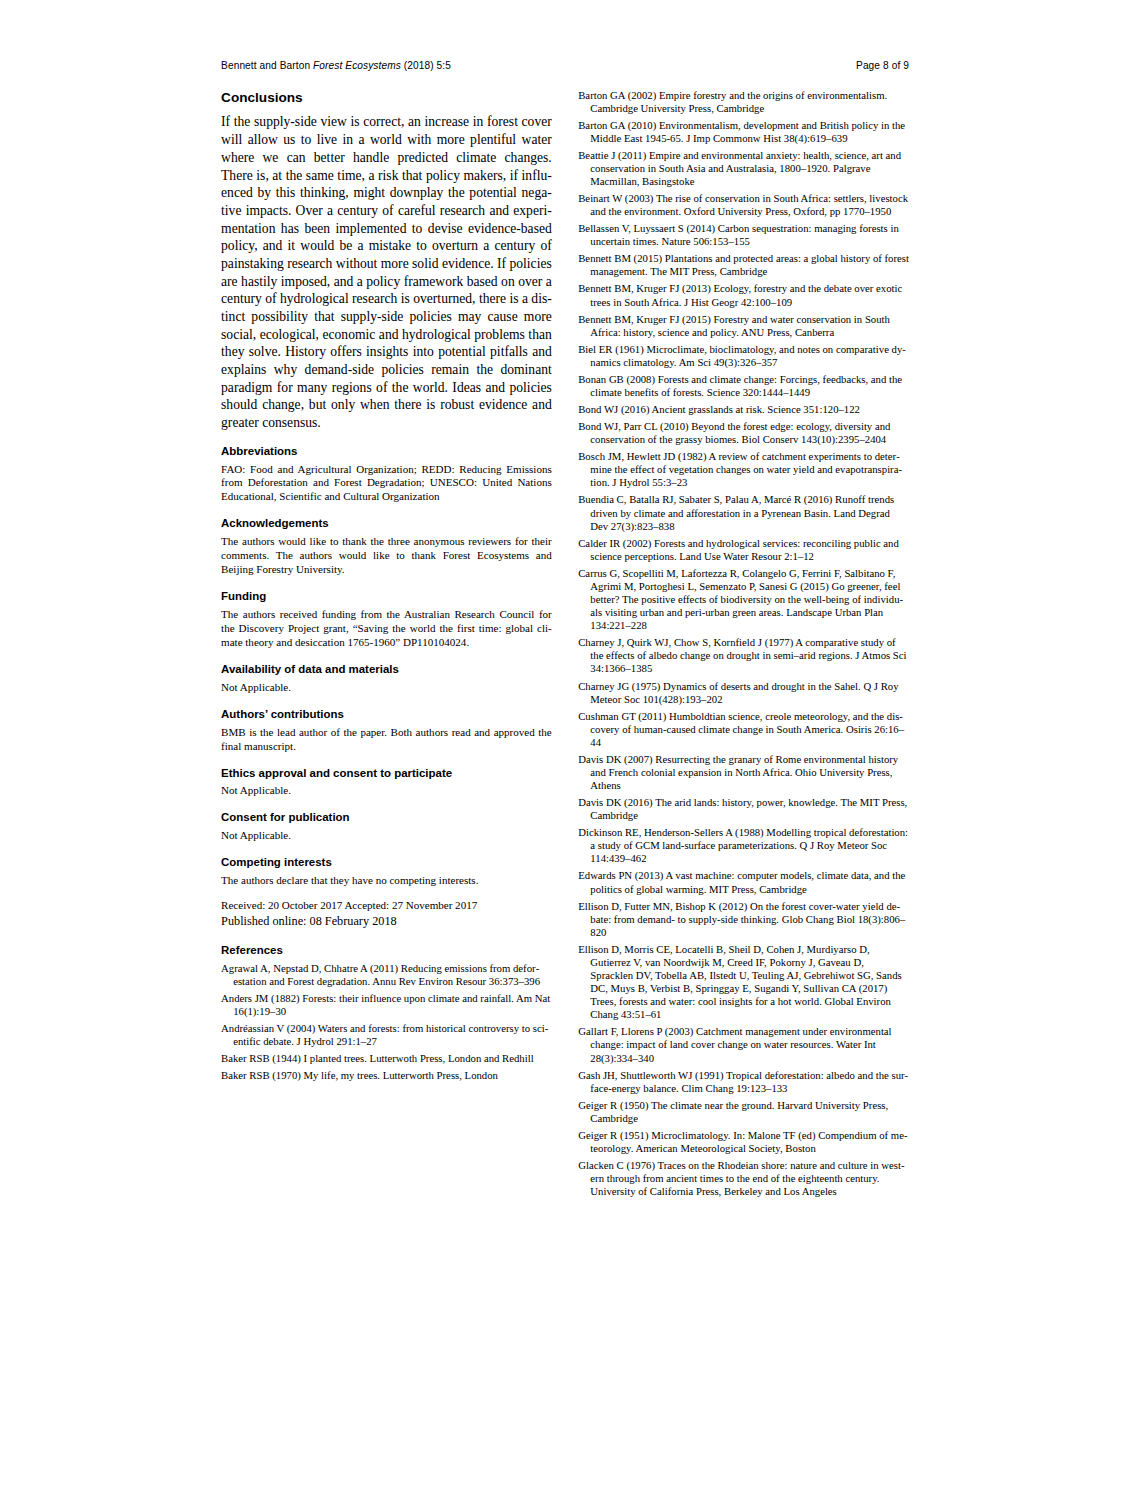Bennett and Barton Forest Ecosystems (2018) 5:5
Page 8 of 9
Conclusions
If the supply-side view is correct, an increase in forest cover will allow us to live in a world with more plentiful water where we can better handle predicted climate changes. There is, at the same time, a risk that policy makers, if influenced by this thinking, might downplay the potential negative impacts. Over a century of careful research and experimentation has been implemented to devise evidence-based policy, and it would be a mistake to overturn a century of painstaking research without more solid evidence. If policies are hastily imposed, and a policy framework based on over a century of hydrological research is overturned, there is a distinct possibility that supply-side policies may cause more social, ecological, economic and hydrological problems than they solve. History offers insights into potential pitfalls and explains why demand-side policies remain the dominant paradigm for many regions of the world. Ideas and policies should change, but only when there is robust evidence and greater consensus.
Abbreviations
FAO: Food and Agricultural Organization; REDD: Reducing Emissions from Deforestation and Forest Degradation; UNESCO: United Nations Educational, Scientific and Cultural Organization
Acknowledgements
The authors would like to thank the three anonymous reviewers for their comments. The authors would like to thank Forest Ecosystems and Beijing Forestry University.
Funding
The authors received funding from the Australian Research Council for the Discovery Project grant, “Saving the world the first time: global climate theory and desiccation 1765-1960” DP110104024.
Availability of data and materials
Not Applicable.
Authors’ contributions
BMB is the lead author of the paper. Both authors read and approved the final manuscript.
Ethics approval and consent to participate
Not Applicable.
Consent for publication
Not Applicable.
Competing interests
The authors declare that they have no competing interests.
Received: 20 October 2017 Accepted: 27 November 2017
Published online: 08 February 2018
References
Agrawal A, Nepstad D, Chhatre A (2011) Reducing emissions from deforestation and Forest degradation. Annu Rev Environ Resour 36:373–396
Anders JM (1882) Forests: their influence upon climate and rainfall. Am Nat 16(1):19–30
Andréassian V (2004) Waters and forests: from historical controversy to scientific debate. J Hydrol 291:1–27
Baker RSB (1944) I planted trees. Lutterwoth Press, London and Redhill
Baker RSB (1970) My life, my trees. Lutterworth Press, London
Barton GA (2002) Empire forestry and the origins of environmentalism. Cambridge University Press, Cambridge
Barton GA (2010) Environmentalism, development and British policy in the Middle East 1945-65. J Imp Commonw Hist 38(4):619–639
Beattie J (2011) Empire and environmental anxiety: health, science, art and conservation in South Asia and Australasia, 1800–1920. Palgrave Macmillan, Basingstoke
Beinart W (2003) The rise of conservation in South Africa: settlers, livestock and the environment. Oxford University Press, Oxford, pp 1770–1950
Bellassen V, Luyssaert S (2014) Carbon sequestration: managing forests in uncertain times. Nature 506:153–155
Bennett BM (2015) Plantations and protected areas: a global history of forest management. The MIT Press, Cambridge
Bennett BM, Kruger FJ (2013) Ecology, forestry and the debate over exotic trees in South Africa. J Hist Geogr 42:100–109
Bennett BM, Kruger FJ (2015) Forestry and water conservation in South Africa: history, science and policy. ANU Press, Canberra
Biel ER (1961) Microclimate, bioclimatology, and notes on comparative dynamics climatology. Am Sci 49(3):326–357
Bonan GB (2008) Forests and climate change: Forcings, feedbacks, and the climate benefits of forests. Science 320:1444–1449
Bond WJ (2016) Ancient grasslands at risk. Science 351:120–122
Bond WJ, Parr CL (2010) Beyond the forest edge: ecology, diversity and conservation of the grassy biomes. Biol Conserv 143(10):2395–2404
Bosch JM, Hewlett JD (1982) A review of catchment experiments to determine the effect of vegetation changes on water yield and evapotranspiration. J Hydrol 55:3–23
Buendia C, Batalla RJ, Sabater S, Palau A, Marcé R (2016) Runoff trends driven by climate and afforestation in a Pyrenean Basin. Land Degrad Dev 27(3):823–838
Calder IR (2002) Forests and hydrological services: reconciling public and science perceptions. Land Use Water Resour 2:1–12
Carrus G, Scopelliti M, Lafortezza R, Colangelo G, Ferrini F, Salbitano F, Agrimi M, Portoghesi L, Semenzato P, Sanesi G (2015) Go greener, feel better? The positive effects of biodiversity on the well-being of individuals visiting urban and peri-urban green areas. Landscape Urban Plan 134:221–228
Charney J, Quirk WJ, Chow S, Kornfield J (1977) A comparative study of the effects of albedo change on drought in semi–arid regions. J Atmos Sci 34:1366–1385
Charney JG (1975) Dynamics of deserts and drought in the Sahel. Q J Roy Meteor Soc 101(428):193–202
Cushman GT (2011) Humboldtian science, creole meteorology, and the discovery of human-caused climate change in South America. Osiris 26:16–44
Davis DK (2007) Resurrecting the granary of Rome environmental history and French colonial expansion in North Africa. Ohio University Press, Athens
Davis DK (2016) The arid lands: history, power, knowledge. The MIT Press, Cambridge
Dickinson RE, Henderson-Sellers A (1988) Modelling tropical deforestation: a study of GCM land-surface parameterizations. Q J Roy Meteor Soc 114:439–462
Edwards PN (2013) A vast machine: computer models, climate data, and the politics of global warming. MIT Press, Cambridge
Ellison D, Futter MN, Bishop K (2012) On the forest cover-water yield debate: from demand- to supply-side thinking. Glob Chang Biol 18(3):806–820
Ellison D, Morris CE, Locatelli B, Sheil D, Cohen J, Murdiyarso D, Gutierrez V, van Noordwijk M, Creed IF, Pokorny J, Gaveau D, Spracklen DV, Tobella AB, Ilstedt U, Teuling AJ, Gebrehiwot SG, Sands DC, Muys B, Verbist B, Springgay E, Sugandi Y, Sullivan CA (2017) Trees, forests and water: cool insights for a hot world. Global Environ Chang 43:51–61
Gallart F, Llorens P (2003) Catchment management under environmental change: impact of land cover change on water resources. Water Int 28(3):334–340
Gash JH, Shuttleworth WJ (1991) Tropical deforestation: albedo and the surface-energy balance. Clim Chang 19:123–133
Geiger R (1950) The climate near the ground. Harvard University Press, Cambridge
Geiger R (1951) Microclimatology. In: Malone TF (ed) Compendium of meteorology. American Meteorological Society, Boston
Glacken C (1976) Traces on the Rhodeian shore: nature and culture in western through from ancient times to the end of the eighteenth century. University of California Press, Berkeley and Los Angeles